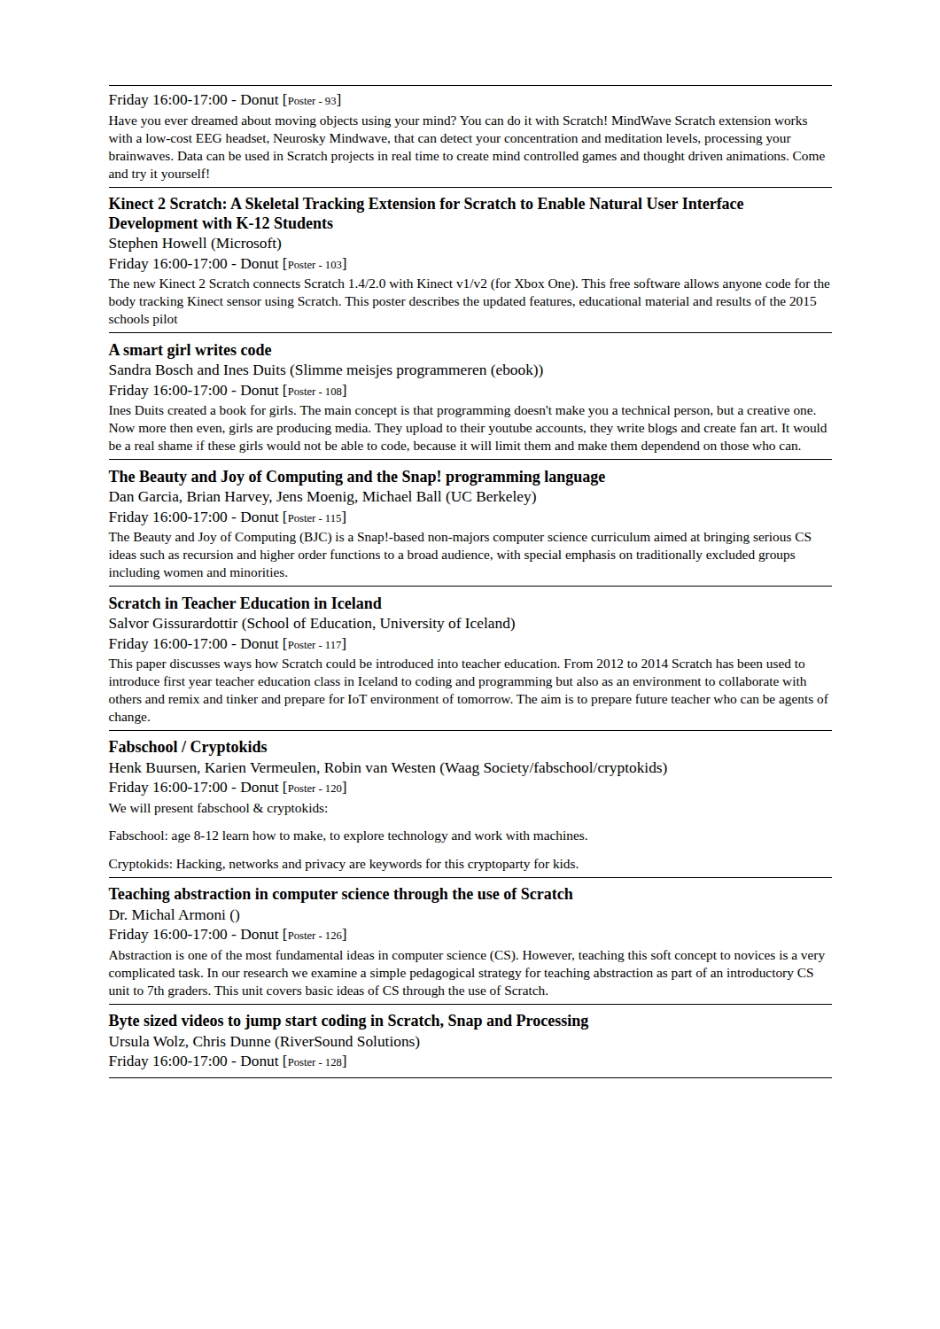Friday 16:00-17:00 - Donut [Poster - 93]
Have you ever dreamed about moving objects using your mind? You can do it with Scratch! MindWave Scratch extension works with a low-cost EEG headset, Neurosky Mindwave, that can detect your concentration and meditation levels, processing your brainwaves. Data can be used in Scratch projects in real time to create mind controlled games and thought driven animations. Come and try it yourself!
Kinect 2 Scratch: A Skeletal Tracking Extension for Scratch to Enable Natural User Interface Development with K-12 Students
Stephen Howell (Microsoft)
Friday 16:00-17:00 - Donut [Poster - 103]
The new Kinect 2 Scratch connects Scratch 1.4/2.0 with Kinect v1/v2 (for Xbox One). This free software allows anyone code for the body tracking Kinect sensor using Scratch. This poster describes the updated features, educational material and results of the 2015 schools pilot
A smart girl writes code
Sandra Bosch and Ines Duits (Slimme meisjes programmeren (ebook))
Friday 16:00-17:00 - Donut [Poster - 108]
Ines Duits created a book for girls. The main concept is that programming doesn't make you a technical person, but a creative one. Now more then even, girls are producing media. They upload to their youtube accounts, they write blogs and create fan art. It would be a real shame if these girls would not be able to code, because it will limit them and make them dependend on those who can.
The Beauty and Joy of Computing and the Snap! programming language
Dan Garcia, Brian Harvey, Jens Moenig, Michael Ball (UC Berkeley)
Friday 16:00-17:00 - Donut [Poster - 115]
The Beauty and Joy of Computing (BJC) is a Snap!-based non-majors computer science curriculum aimed at bringing serious CS ideas such as recursion and higher order functions to a broad audience, with special emphasis on traditionally excluded groups including women and minorities.
Scratch in Teacher Education in Iceland
Salvor Gissurardottir (School of Education, University of Iceland)
Friday 16:00-17:00 - Donut [Poster - 117]
This paper discusses ways how Scratch could be introduced into teacher education. From 2012 to 2014 Scratch has been used to introduce first year teacher education class in Iceland to coding and programming but also as an environment to collaborate with others and remix and tinker and prepare for IoT environment of tomorrow. The aim is to prepare future teacher who can be agents of change.
Fabschool / Cryptokids
Henk Buursen, Karien Vermeulen, Robin van Westen (Waag Society/fabschool/cryptokids)
Friday 16:00-17:00 - Donut [Poster - 120]
We will present fabschool & cryptokids:
Fabschool: age 8-12 learn how to make, to explore technology and work with machines.
Cryptokids: Hacking, networks and privacy are keywords for this cryptoparty for kids.
Teaching abstraction in computer science through the use of Scratch
Dr. Michal Armoni ()
Friday 16:00-17:00 - Donut [Poster - 126]
Abstraction is one of the most fundamental ideas in computer science (CS). However, teaching this soft concept to novices is a very complicated task. In our research we examine a simple pedagogical strategy for teaching abstraction as part of an introductory CS unit to 7th graders. This unit covers basic ideas of CS through the use of Scratch.
Byte sized videos to jump start coding in Scratch, Snap and Processing
Ursula Wolz, Chris Dunne (RiverSound Solutions)
Friday 16:00-17:00 - Donut [Poster - 128]